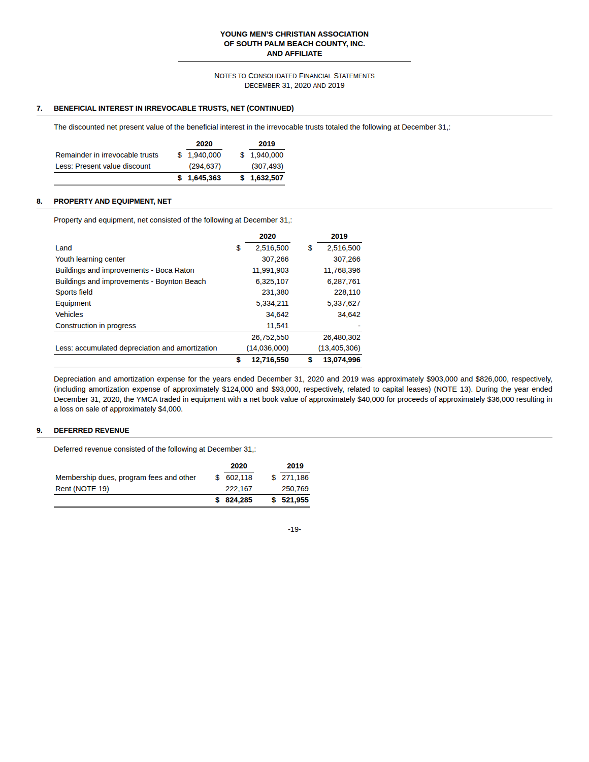YOUNG MEN’S CHRISTIAN ASSOCIATION
OF SOUTH PALM BEACH COUNTY, INC.
AND AFFILIATE
NOTES TO CONSOLIDATED FINANCIAL STATEMENTS
DECEMBER 31, 2020 AND 2019
7. BENEFICIAL INTEREST IN IRREVOCABLE TRUSTS, NET (CONTINUED)
The discounted net present value of the beneficial interest in the irrevocable trusts totaled the following at December 31,:
| | | | 2020 | | | 2019 |
| Remainder in irrevocable trusts | | $ | 1,940,000 | | $ | 1,940,000 |
| Less: Present value discount | | | (294,637) | | | (307,493) |
| | | $ | 1,645,363 | | $ | 1,632,507 |
8. PROPERTY AND EQUIPMENT, NET
Property and equipment, net consisted of the following at December 31,:
| | | | 2020 | | | 2019 |
| Land | | $ | 2,516,500 | | $ | 2,516,500 |
| Youth learning center | | | 307,266 | | | 307,266 |
| Buildings and improvements - Boca Raton | | | 11,991,903 | | | 11,768,396 |
| Buildings and improvements - Boynton Beach | | | 6,325,107 | | | 6,287,761 |
| Sports field | | | 231,380 | | | 228,110 |
| Equipment | | | 5,334,211 | | | 5,337,627 |
| Vehicles | | | 34,642 | | | 34,642 |
| Construction in progress | | | 11,541 | | | - |
| | | | 26,752,550 | | | 26,480,302 |
| Less: accumulated depreciation and amortization | | | (14,036,000) | | | (13,405,306) |
| | | $ | 12,716,550 | | $ | 13,074,996 |
Depreciation and amortization expense for the years ended December 31, 2020 and 2019 was approximately $903,000 and $826,000, respectively, (including amortization expense of approximately $124,000 and $93,000, respectively, related to capital leases) (NOTE 13). During the year ended December 31, 2020, the YMCA traded in equipment with a net book value of approximately $40,000 for proceeds of approximately $36,000 resulting in a loss on sale of approximately $4,000.
9. DEFERRED REVENUE
Deferred revenue consisted of the following at December 31,:
| | | | 2020 | | | 2019 |
| Membership dues, program fees and other | | $ | 602,118 | | $ | 271,186 |
| Rent (NOTE 19) | | | 222,167 | | | 250,769 |
| | | $ | 824,285 | | $ | 521,955 |
-19-